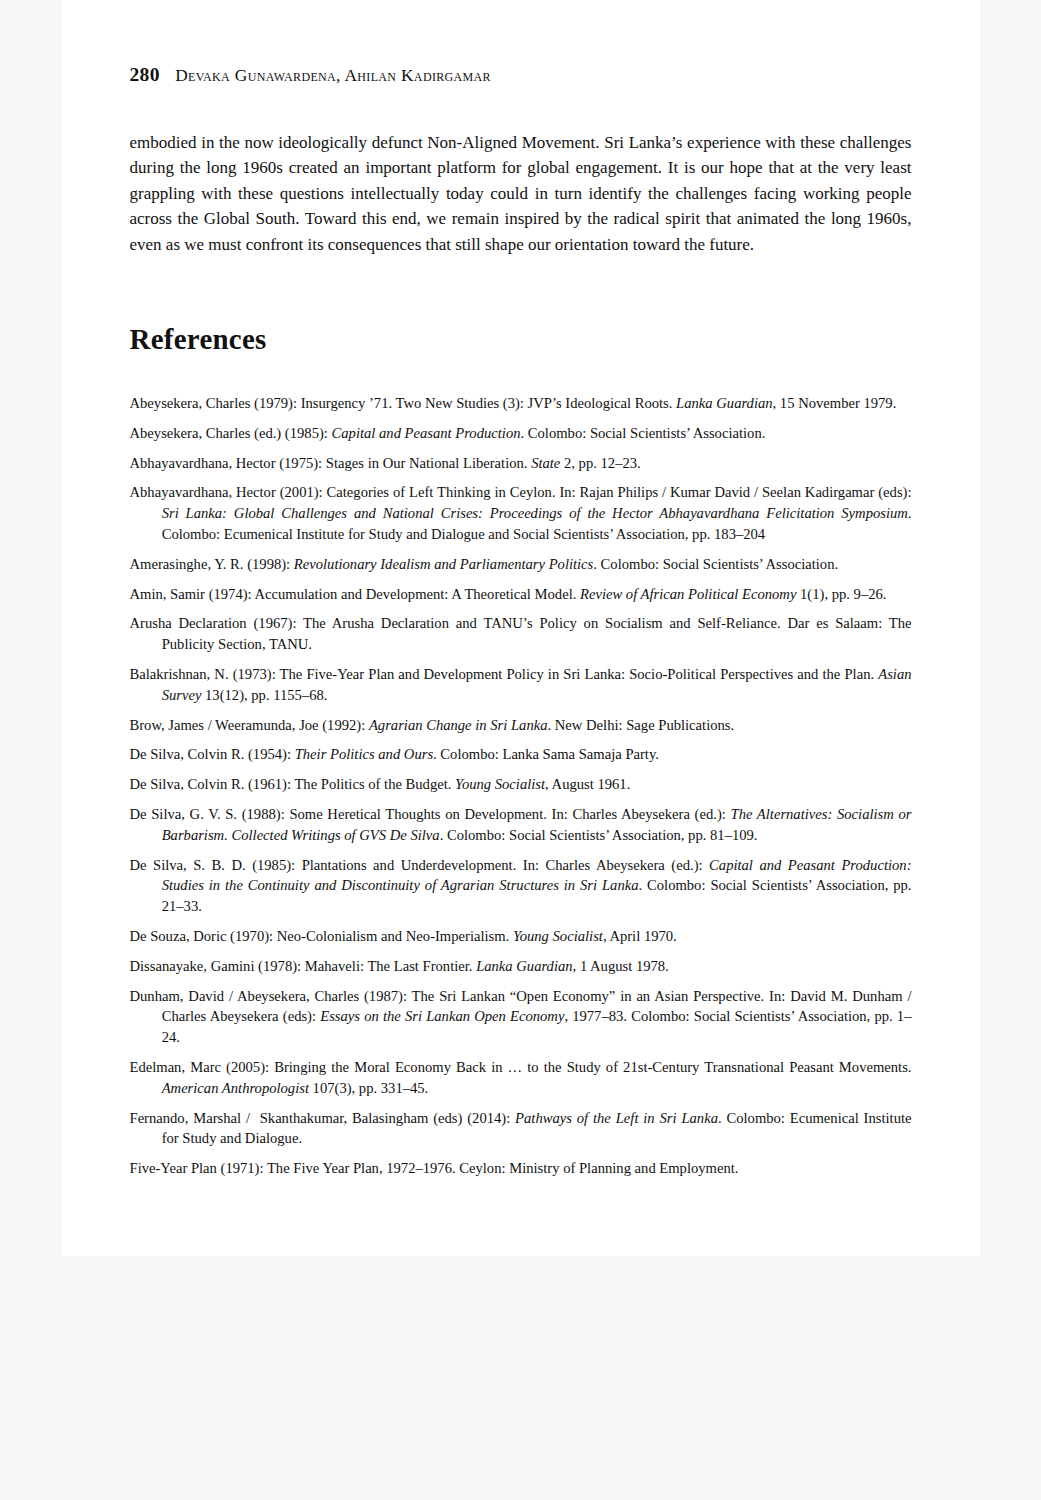280 Devaka Gunawardena, Ahilan Kadirgamar
embodied in the now ideologically defunct Non-Aligned Movement. Sri Lanka’s experience with these challenges during the long 1960s created an important platform for global engagement. It is our hope that at the very least grappling with these questions intellectually today could in turn identify the challenges facing working people across the Global South. Toward this end, we remain inspired by the radical spirit that animated the long 1960s, even as we must confront its consequences that still shape our orientation toward the future.
References
Abeysekera, Charles (1979): Insurgency ’71. Two New Studies (3): JVP’s Ideological Roots. Lanka Guardian, 15 November 1979.
Abeysekera, Charles (ed.) (1985): Capital and Peasant Production. Colombo: Social Scientists’ Association.
Abhayavardhana, Hector (1975): Stages in Our National Liberation. State 2, pp. 12–23.
Abhayavardhana, Hector (2001): Categories of Left Thinking in Ceylon. In: Rajan Philips / Kumar David / Seelan Kadirgamar (eds): Sri Lanka: Global Challenges and National Crises: Proceedings of the Hector Abhayavardhana Felicitation Symposium. Colombo: Ecumenical Institute for Study and Dialogue and Social Scientists’ Association, pp. 183–204
Amerasinghe, Y. R. (1998): Revolutionary Idealism and Parliamentary Politics. Colombo: Social Scientists’ Association.
Amin, Samir (1974): Accumulation and Development: A Theoretical Model. Review of African Political Economy 1(1), pp. 9–26.
Arusha Declaration (1967): The Arusha Declaration and TANU’s Policy on Socialism and Self-Reliance. Dar es Salaam: The Publicity Section, TANU.
Balakrishnan, N. (1973): The Five-Year Plan and Development Policy in Sri Lanka: Socio-Political Perspectives and the Plan. Asian Survey 13(12), pp. 1155–68.
Brow, James / Weeramunda, Joe (1992): Agrarian Change in Sri Lanka. New Delhi: Sage Publications.
De Silva, Colvin R. (1954): Their Politics and Ours. Colombo: Lanka Sama Samaja Party.
De Silva, Colvin R. (1961): The Politics of the Budget. Young Socialist, August 1961.
De Silva, G. V. S. (1988): Some Heretical Thoughts on Development. In: Charles Abeysekera (ed.): The Alternatives: Socialism or Barbarism. Collected Writings of GVS De Silva. Colombo: Social Scientists’ Association, pp. 81–109.
De Silva, S. B. D. (1985): Plantations and Underdevelopment. In: Charles Abeysekera (ed.): Capital and Peasant Production: Studies in the Continuity and Discontinuity of Agrarian Structures in Sri Lanka. Colombo: Social Scientists’ Association, pp. 21–33.
De Souza, Doric (1970): Neo-Colonialism and Neo-Imperialism. Young Socialist, April 1970.
Dissanayake, Gamini (1978): Mahaveli: The Last Frontier. Lanka Guardian, 1 August 1978.
Dunham, David / Abeysekera, Charles (1987): The Sri Lankan “Open Economy” in an Asian Perspective. In: David M. Dunham / Charles Abeysekera (eds): Essays on the Sri Lankan Open Economy, 1977–83. Colombo: Social Scientists’ Association, pp. 1–24.
Edelman, Marc (2005): Bringing the Moral Economy Back in … to the Study of 21st-Century Transnational Peasant Movements. American Anthropologist 107(3), pp. 331–45.
Fernando, Marshal / Skanthakumar, Balasingham (eds) (2014): Pathways of the Left in Sri Lanka. Colombo: Ecumenical Institute for Study and Dialogue.
Five-Year Plan (1971): The Five Year Plan, 1972–1976. Ceylon: Ministry of Planning and Employment.